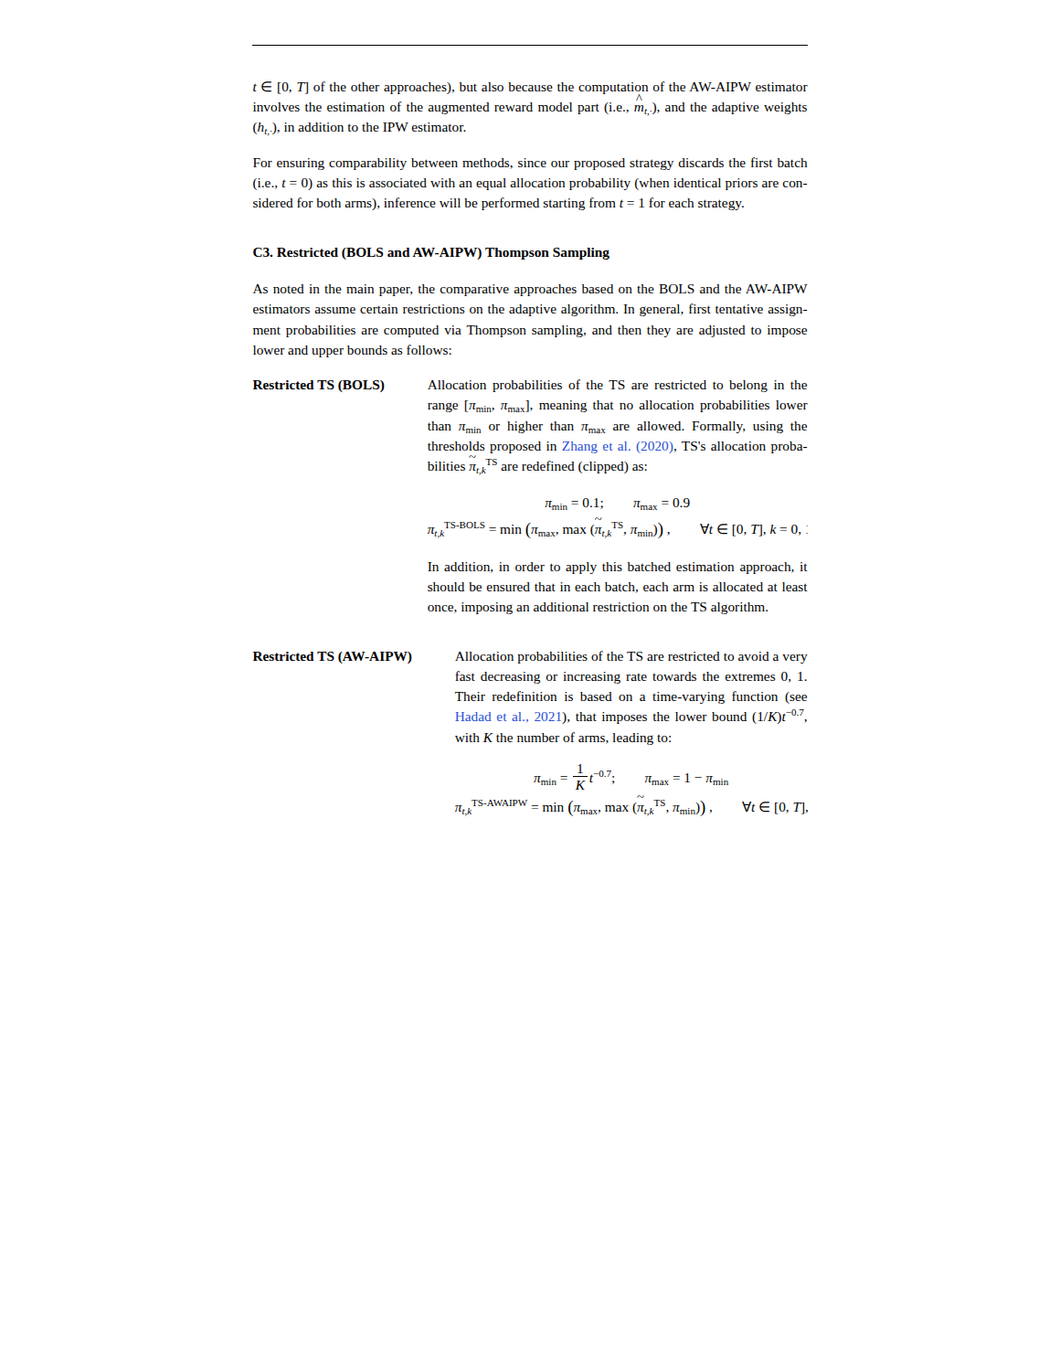t ∈ [0, T] of the other approaches), but also because the computation of the AW-AIPW estimator involves the estimation of the augmented reward model part (i.e., ^mt,·), and the adaptive weights (ht,·), in addition to the IPW estimator.
For ensuring comparability between methods, since our proposed strategy discards the first batch (i.e., t = 0) as this is associated with an equal allocation probability (when identical priors are considered for both arms), inference will be performed starting from t = 1 for each strategy.
C3. Restricted (BOLS and AW-AIPW) Thompson Sampling
As noted in the main paper, the comparative approaches based on the BOLS and the AW-AIPW estimators assume certain restrictions on the adaptive algorithm. In general, first tentative assignment probabilities are computed via Thompson sampling, and then they are adjusted to impose lower and upper bounds as follows:
Restricted TS (BOLS)
Allocation probabilities of the TS are restricted to belong in the range [πmin, πmax], meaning that no allocation probabilities lower than πmin or higher than πmax are allowed. Formally, using the thresholds proposed in Zhang et al. (2020), TS's allocation probabilities ~πt,kTS are redefined (clipped) as:
πmin = 0.1; πmax = 0.9 πt,kTS-BOLS = min (πmax, max (~πt,kTS, πmin)) , ∀t ∈ [0, T], k = 0, 1.
In addition, in order to apply this batched estimation approach, it should be ensured that in each batch, each arm is allocated at least once, imposing an additional restriction on the TS algorithm.
Restricted TS (AW-AIPW)
Allocation probabilities of the TS are restricted to avoid a very fast decreasing or increasing rate towards the extremes 0, 1. Their redefinition is based on a time-varying function (see Hadad et al., 2021), that imposes the lower bound (1/K)t−0.7, with K the number of arms, leading to:
πmin = 1 K t−0.7; πmax = 1 − πmin πt,kTS-AWAIPW = min (πmax, max (~πt,kTS, πmin)) , ∀t ∈ [0, T], k = 0, 1.